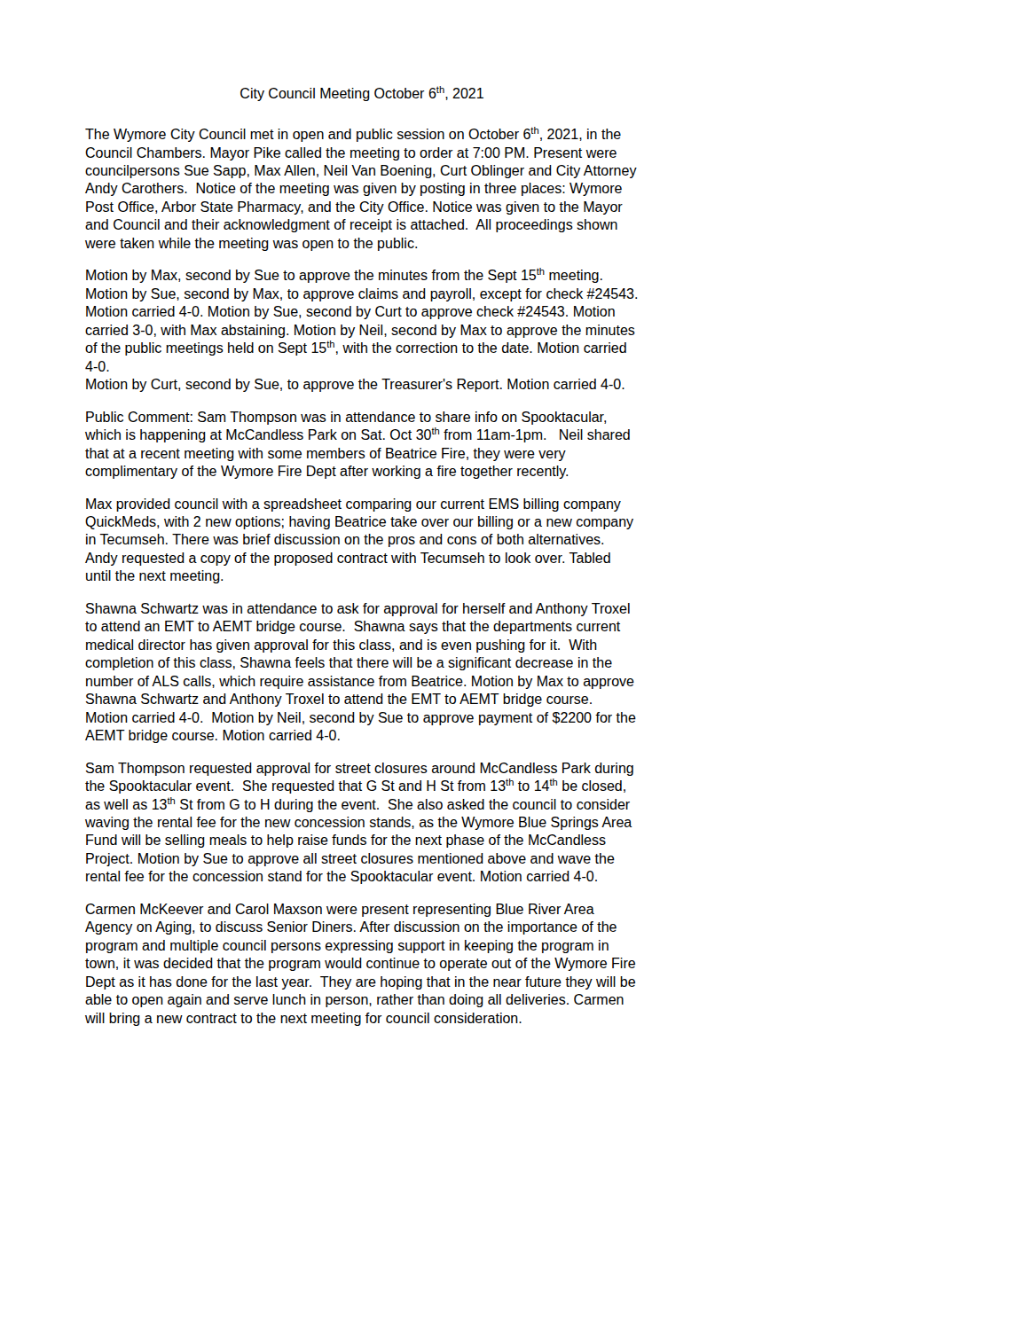City Council Meeting October 6th, 2021
The Wymore City Council met in open and public session on October 6th, 2021, in the Council Chambers. Mayor Pike called the meeting to order at 7:00 PM. Present were councilpersons Sue Sapp, Max Allen, Neil Van Boening, Curt Oblinger and City Attorney Andy Carothers. Notice of the meeting was given by posting in three places: Wymore Post Office, Arbor State Pharmacy, and the City Office. Notice was given to the Mayor and Council and their acknowledgment of receipt is attached. All proceedings shown were taken while the meeting was open to the public.
Motion by Max, second by Sue to approve the minutes from the Sept 15th meeting.
Motion by Sue, second by Max, to approve claims and payroll, except for check #24543. Motion carried 4-0. Motion by Sue, second by Curt to approve check #24543. Motion carried 3-0, with Max abstaining. Motion by Neil, second by Max to approve the minutes of the public meetings held on Sept 15th, with the correction to the date. Motion carried 4-0.
Motion by Curt, second by Sue, to approve the Treasurer's Report. Motion carried 4-0.
Public Comment: Sam Thompson was in attendance to share info on Spooktacular, which is happening at McCandless Park on Sat. Oct 30th from 11am-1pm. Neil shared that at a recent meeting with some members of Beatrice Fire, they were very complimentary of the Wymore Fire Dept after working a fire together recently.
Max provided council with a spreadsheet comparing our current EMS billing company QuickMeds, with 2 new options; having Beatrice take over our billing or a new company in Tecumseh. There was brief discussion on the pros and cons of both alternatives. Andy requested a copy of the proposed contract with Tecumseh to look over. Tabled until the next meeting.
Shawna Schwartz was in attendance to ask for approval for herself and Anthony Troxel to attend an EMT to AEMT bridge course. Shawna says that the departments current medical director has given approval for this class, and is even pushing for it. With completion of this class, Shawna feels that there will be a significant decrease in the number of ALS calls, which require assistance from Beatrice. Motion by Max to approve Shawna Schwartz and Anthony Troxel to attend the EMT to AEMT bridge course. Motion carried 4-0. Motion by Neil, second by Sue to approve payment of $2200 for the AEMT bridge course. Motion carried 4-0.
Sam Thompson requested approval for street closures around McCandless Park during the Spooktacular event. She requested that G St and H St from 13th to 14th be closed, as well as 13th St from G to H during the event. She also asked the council to consider waving the rental fee for the new concession stands, as the Wymore Blue Springs Area Fund will be selling meals to help raise funds for the next phase of the McCandless Project. Motion by Sue to approve all street closures mentioned above and wave the rental fee for the concession stand for the Spooktacular event. Motion carried 4-0.
Carmen McKeever and Carol Maxson were present representing Blue River Area Agency on Aging, to discuss Senior Diners. After discussion on the importance of the program and multiple council persons expressing support in keeping the program in town, it was decided that the program would continue to operate out of the Wymore Fire Dept as it has done for the last year. They are hoping that in the near future they will be able to open again and serve lunch in person, rather than doing all deliveries. Carmen will bring a new contract to the next meeting for council consideration.